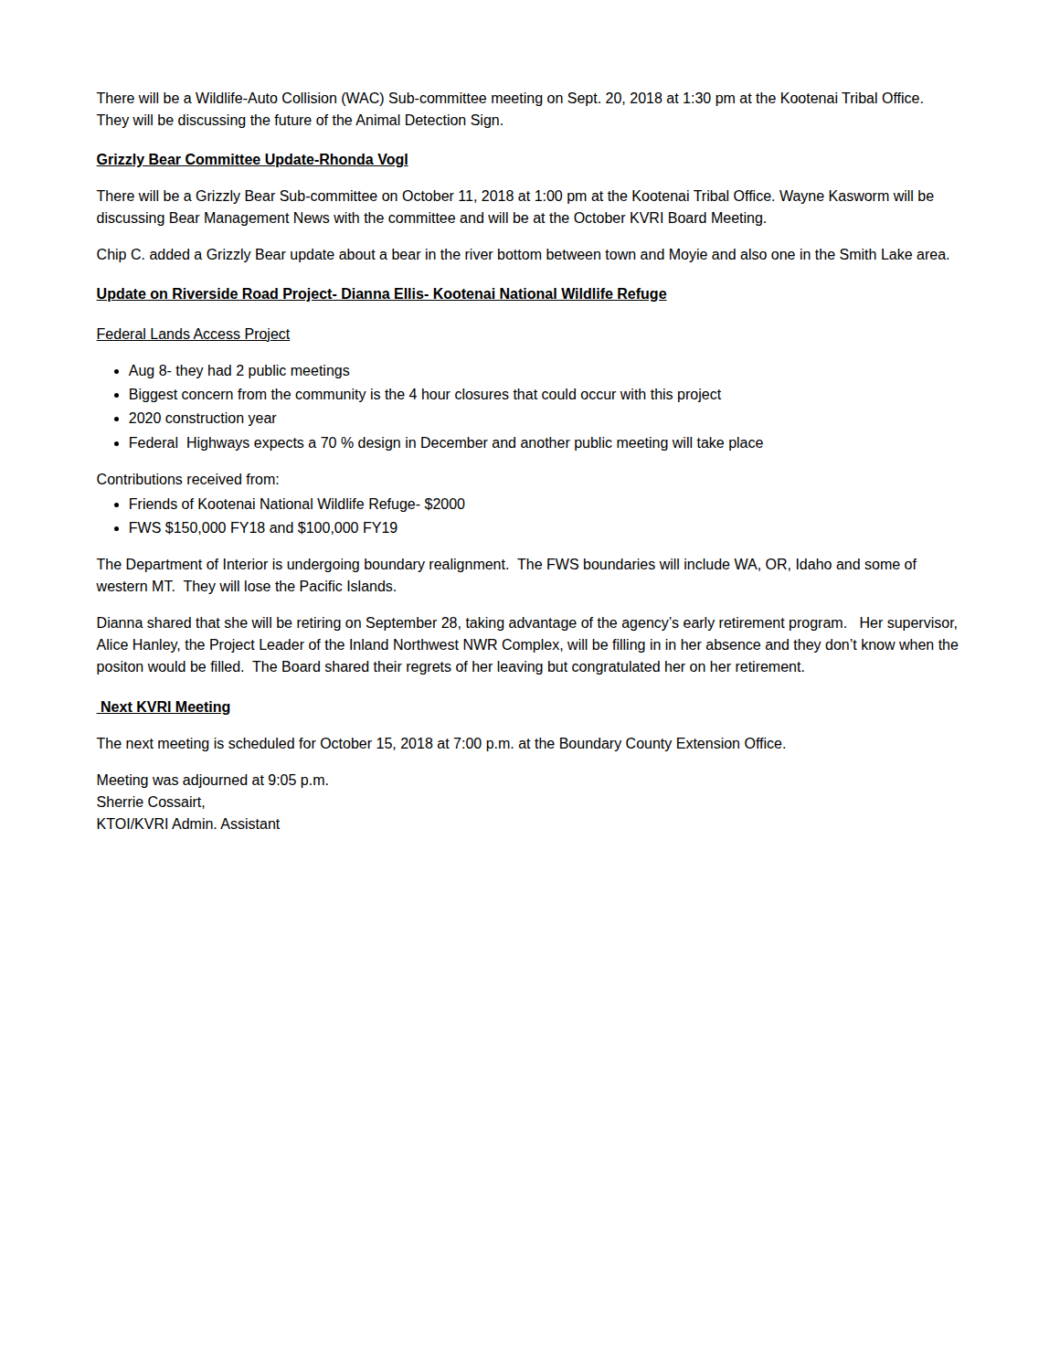There will be a Wildlife-Auto Collision (WAC) Sub-committee meeting on Sept. 20, 2018 at 1:30 pm at the Kootenai Tribal Office. They will be discussing the future of the Animal Detection Sign.
Grizzly Bear Committee Update-Rhonda Vogl
There will be a Grizzly Bear Sub-committee on October 11, 2018 at 1:00 pm at the Kootenai Tribal Office. Wayne Kasworm will be discussing Bear Management News with the committee and will be at the October KVRI Board Meeting.
Chip C. added a Grizzly Bear update about a bear in the river bottom between town and Moyie and also one in the Smith Lake area.
Update on Riverside Road Project- Dianna Ellis- Kootenai National Wildlife Refuge
Federal Lands Access Project
Aug 8- they had 2 public meetings
Biggest concern from the community is the 4 hour closures that could occur with this project
2020 construction year
Federal Highways expects a 70 % design in December and another public meeting will take place
Contributions received from:
Friends of Kootenai National Wildlife Refuge- $2000
FWS $150,000 FY18 and $100,000 FY19
The Department of Interior is undergoing boundary realignment. The FWS boundaries will include WA, OR, Idaho and some of western MT. They will lose the Pacific Islands.
Dianna shared that she will be retiring on September 28, taking advantage of the agency’s early retirement program. Her supervisor, Alice Hanley, the Project Leader of the Inland Northwest NWR Complex, will be filling in in her absence and they don’t know when the positon would be filled. The Board shared their regrets of her leaving but congratulated her on her retirement.
Next KVRI Meeting
The next meeting is scheduled for October 15, 2018 at 7:00 p.m. at the Boundary County Extension Office.
Meeting was adjourned at 9:05 p.m.
Sherrie Cossairt,
KTOI/KVRI Admin. Assistant